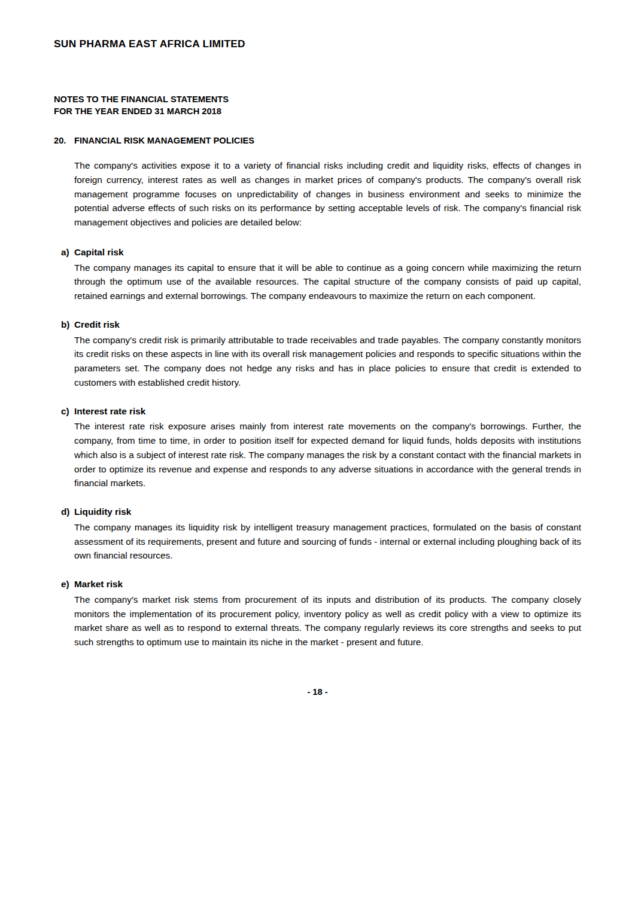SUN PHARMA EAST AFRICA LIMITED
NOTES TO THE FINANCIAL STATEMENTS
FOR THE YEAR ENDED 31 MARCH 2018
20. FINANCIAL RISK MANAGEMENT POLICIES
The company's activities expose it to a variety of financial risks including credit and liquidity risks, effects of changes in foreign currency, interest rates as well as changes in market prices of company's products. The company's overall risk management programme focuses on unpredictability of changes in business environment and seeks to minimize the potential adverse effects of such risks on its performance by setting acceptable levels of risk. The company's financial risk management objectives and policies are detailed below:
a) Capital risk
The company manages its capital to ensure that it will be able to continue as a going concern while maximizing the return through the optimum use of the available resources. The capital structure of the company consists of paid up capital, retained earnings and external borrowings. The company endeavours to maximize the return on each component.
b) Credit risk
The company's credit risk is primarily attributable to trade receivables and trade payables. The company constantly monitors its credit risks on these aspects in line with its overall risk management policies and responds to specific situations within the parameters set. The company does not hedge any risks and has in place policies to ensure that credit is extended to customers with established credit history.
c) Interest rate risk
The interest rate risk exposure arises mainly from interest rate movements on the company's borrowings. Further, the company, from time to time, in order to position itself for expected demand for liquid funds, holds deposits with institutions which also is a subject of interest rate risk. The company manages the risk by a constant contact with the financial markets in order to optimize its revenue and expense and responds to any adverse situations in accordance with the general trends in financial markets.
d) Liquidity risk
The company manages its liquidity risk by intelligent treasury management practices, formulated on the basis of constant assessment of its requirements, present and future and sourcing of funds - internal or external including ploughing back of its own financial resources.
e) Market risk
The company's market risk stems from procurement of its inputs and distribution of its products. The company closely monitors the implementation of its procurement policy, inventory policy as well as credit policy with a view to optimize its market share as well as to respond to external threats. The company regularly reviews its core strengths and seeks to put such strengths to optimum use to maintain its niche in the market - present and future.
- 18 -